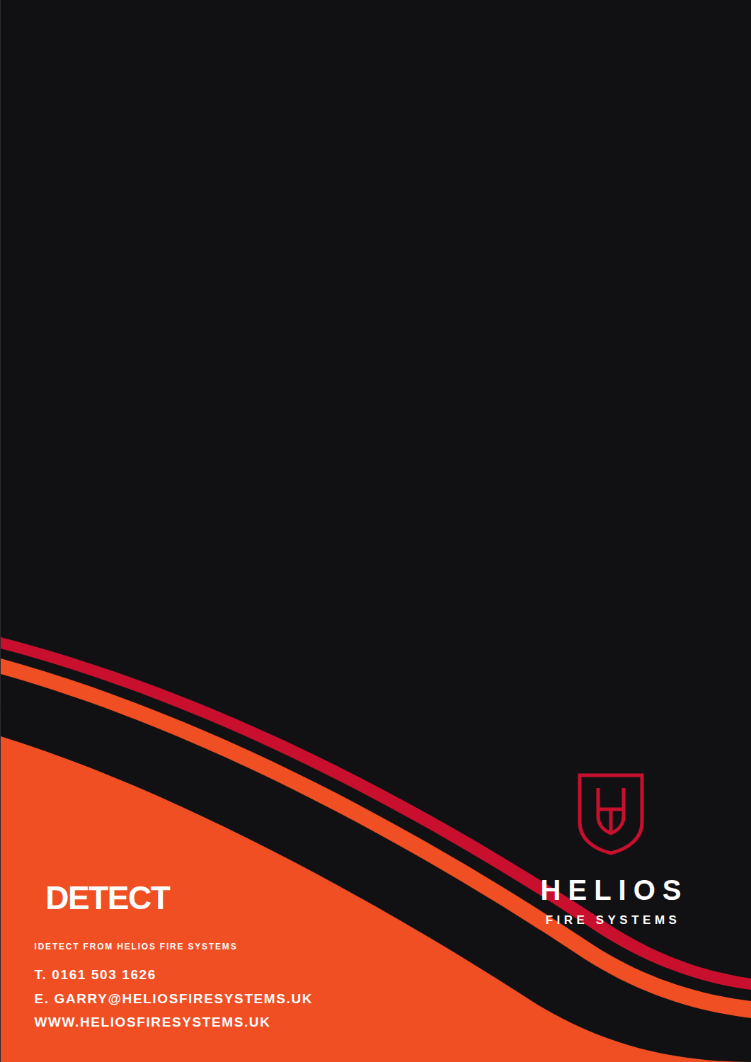iDETECT
Body Heat Detection System
iDetect from Helios Fire Systems
T. 0161 503 1626
E. garry@heliosfiresystems.uk
www.heliosfiresystems.uk
HELIOS
FIRE SYSTEMS